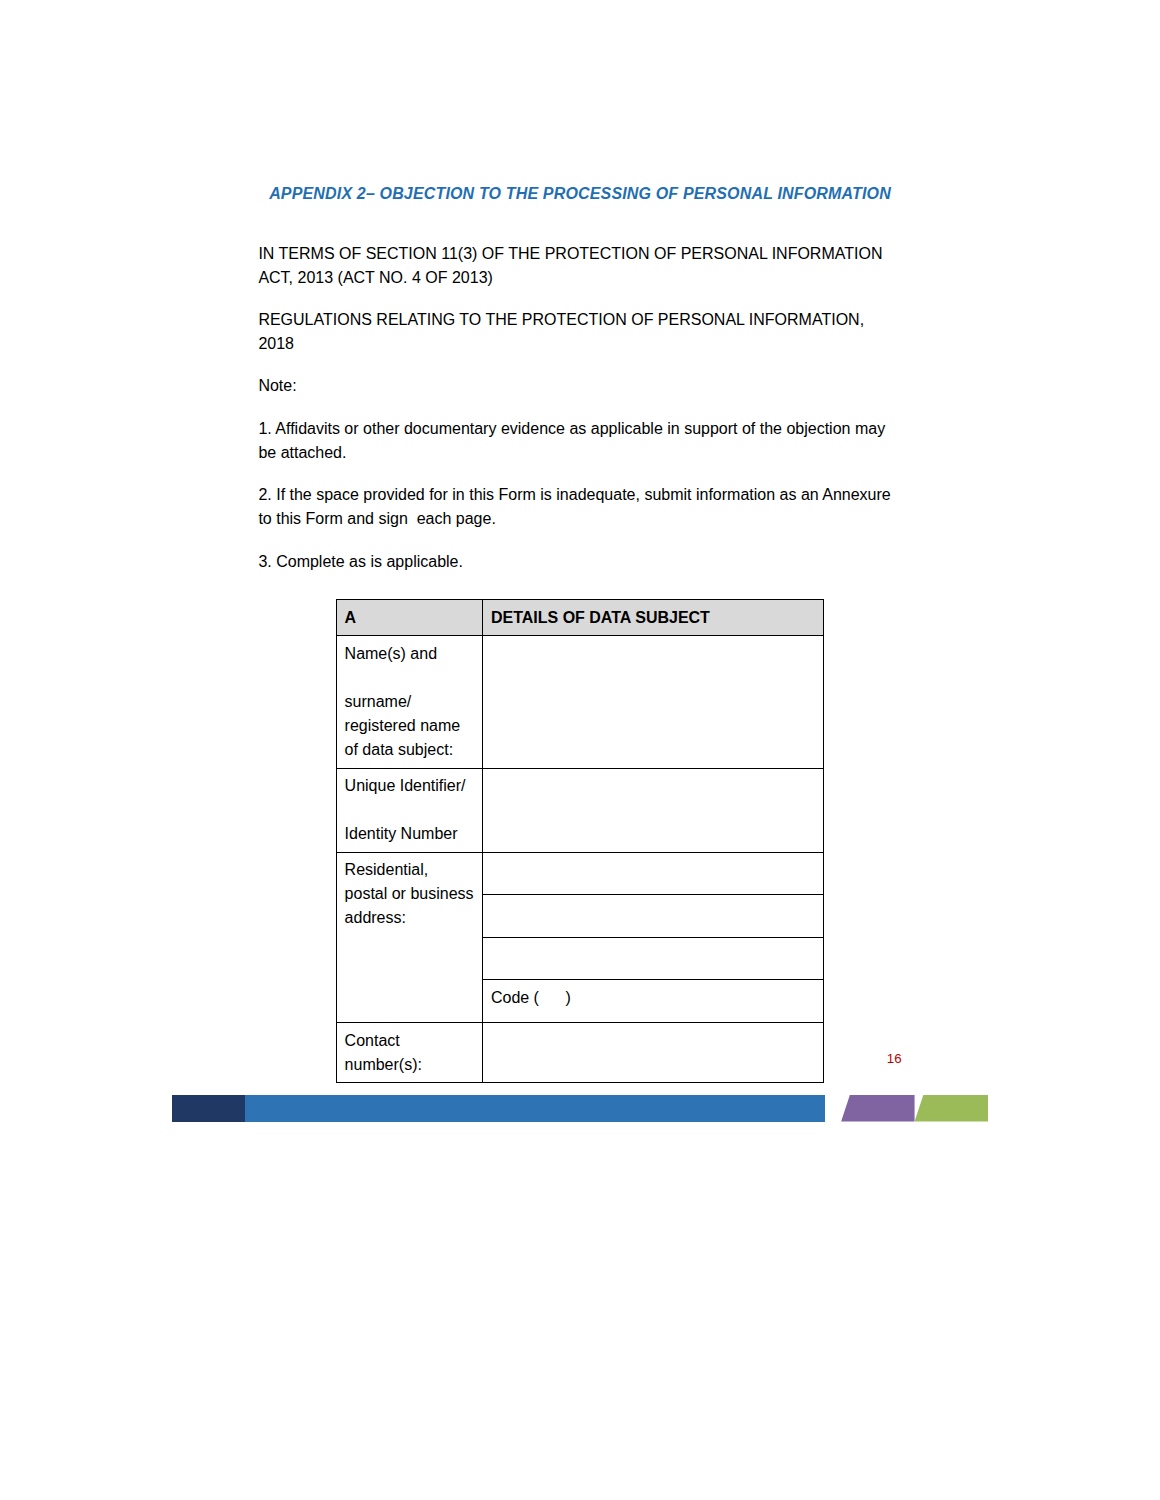APPENDIX 2– OBJECTION TO THE PROCESSING OF PERSONAL INFORMATION
IN TERMS OF SECTION 11(3) OF THE PROTECTION OF PERSONAL INFORMATION ACT, 2013 (ACT NO. 4 OF 2013)
REGULATIONS RELATING TO THE PROTECTION OF PERSONAL INFORMATION, 2018
Note:
1. Affidavits or other documentary evidence as applicable in support of the objection may be attached.
2. If the space provided for in this Form is inadequate, submit information as an Annexure to this Form and sign each page.
3. Complete as is applicable.
| A | DETAILS OF DATA SUBJECT |
| --- | --- |
| Name(s) and surname/ registered name of data subject: | |
| Unique Identifier/ Identity Number | |
| Residential, postal or business address: | |
| Code ( ) |
| Contact number(s): | |
16